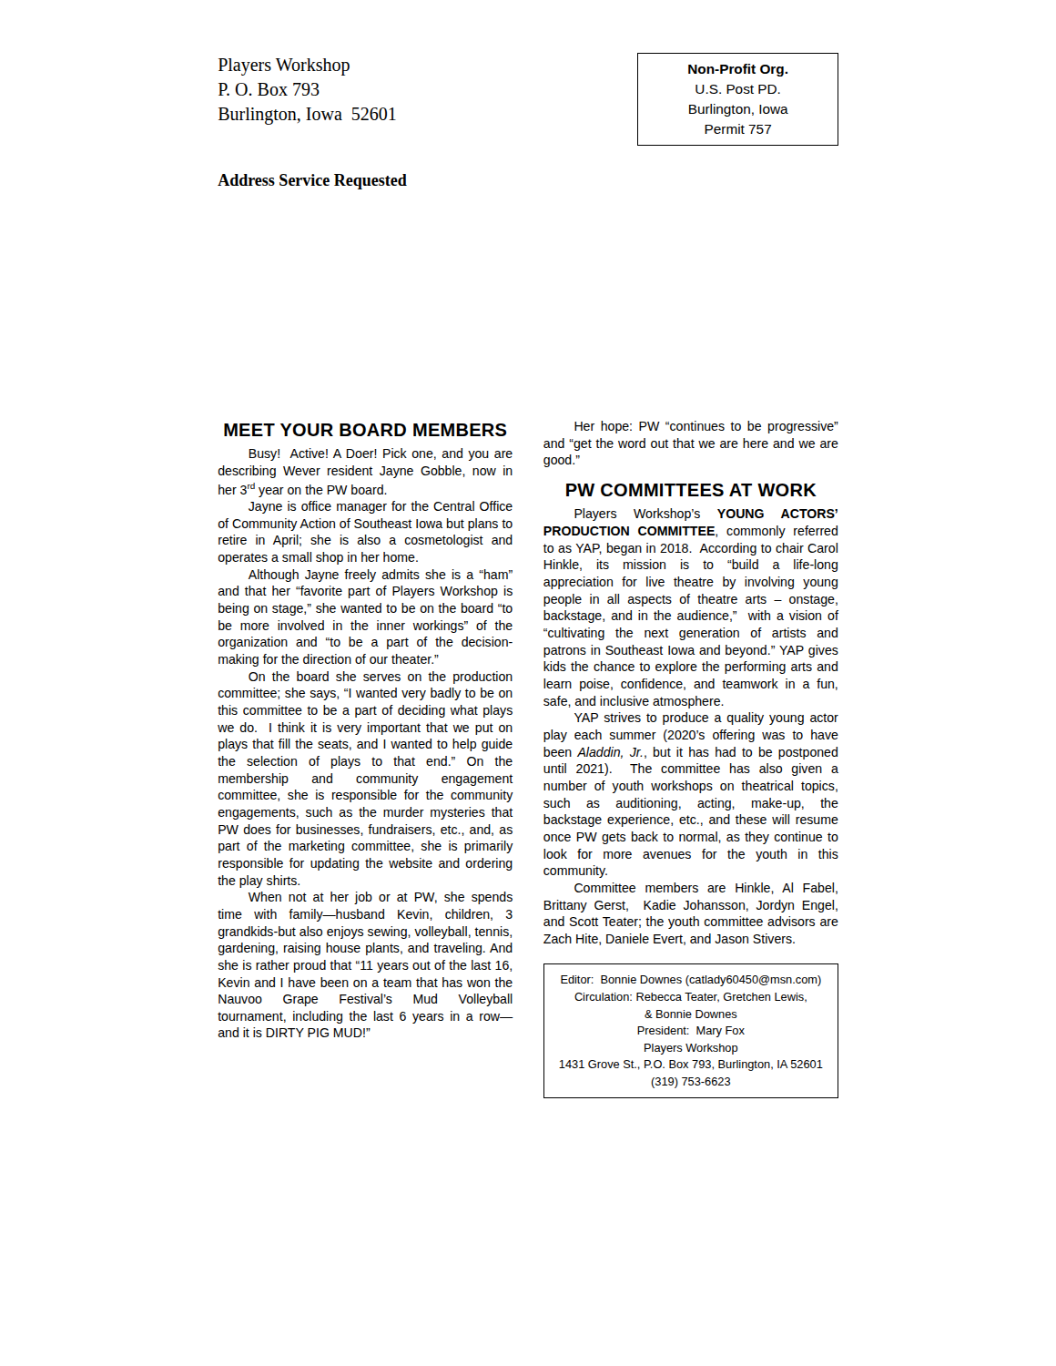Players Workshop
P. O. Box 793
Burlington, Iowa 52601
Non-Profit Org.
U.S. Post PD.
Burlington, Iowa
Permit 757
Address Service Requested
MEET YOUR BOARD MEMBERS
Busy! Active! A Doer! Pick one, and you are describing Wever resident Jayne Gobble, now in her 3rd year on the PW board.
Jayne is office manager for the Central Office of Community Action of Southeast Iowa but plans to retire in April; she is also a cosmetologist and operates a small shop in her home.
Although Jayne freely admits she is a “ham” and that her “favorite part of Players Workshop is being on stage,” she wanted to be on the board “to be more involved in the inner workings” of the organization and “to be a part of the decision-making for the direction of our theater.”
On the board she serves on the production committee; she says, “I wanted very badly to be on this committee to be a part of deciding what plays we do. I think it is very important that we put on plays that fill the seats, and I wanted to help guide the selection of plays to that end.” On the membership and community engagement committee, she is responsible for the community engagements, such as the murder mysteries that PW does for businesses, fundraisers, etc., and, as part of the marketing committee, she is primarily responsible for updating the website and ordering the play shirts.
When not at her job or at PW, she spends time with family—husband Kevin, children, 3 grandkids-but also enjoys sewing, volleyball, tennis, gardening, raising house plants, and traveling. And she is rather proud that “11 years out of the last 16, Kevin and I have been on a team that has won the Nauvoo Grape Festival’s Mud Volleyball tournament, including the last 6 years in a row—and it is DIRTY PIG MUD!”
Her hope: PW “continues to be progressive” and “get the word out that we are here and we are good.”
PW COMMITTEES AT WORK
Players Workshop’s YOUNG ACTORS’ PRODUCTION COMMITTEE, commonly referred to as YAP, began in 2018. According to chair Carol Hinkle, its mission is to “build a life-long appreciation for live theatre by involving young people in all aspects of theatre arts – onstage, backstage, and in the audience,” with a vision of “cultivating the next generation of artists and patrons in Southeast Iowa and beyond.” YAP gives kids the chance to explore the performing arts and learn poise, confidence, and teamwork in a fun, safe, and inclusive atmosphere.
YAP strives to produce a quality young actor play each summer (2020’s offering was to have been Aladdin, Jr., but it has had to be postponed until 2021). The committee has also given a number of youth workshops on theatrical topics, such as auditioning, acting, make-up, the backstage experience, etc., and these will resume once PW gets back to normal, as they continue to look for more avenues for the youth in this community.
Committee members are Hinkle, Al Fabel, Brittany Gerst, Kadie Johansson, Jordyn Engel, and Scott Teater; the youth committee advisors are Zach Hite, Daniele Evert, and Jason Stivers.
Editor: Bonnie Downes (catlady60450@msn.com)
Circulation: Rebecca Teater, Gretchen Lewis,
& Bonnie Downes
President: Mary Fox
Players Workshop
1431 Grove St., P.O. Box 793, Burlington, IA 52601
(319) 753-6623